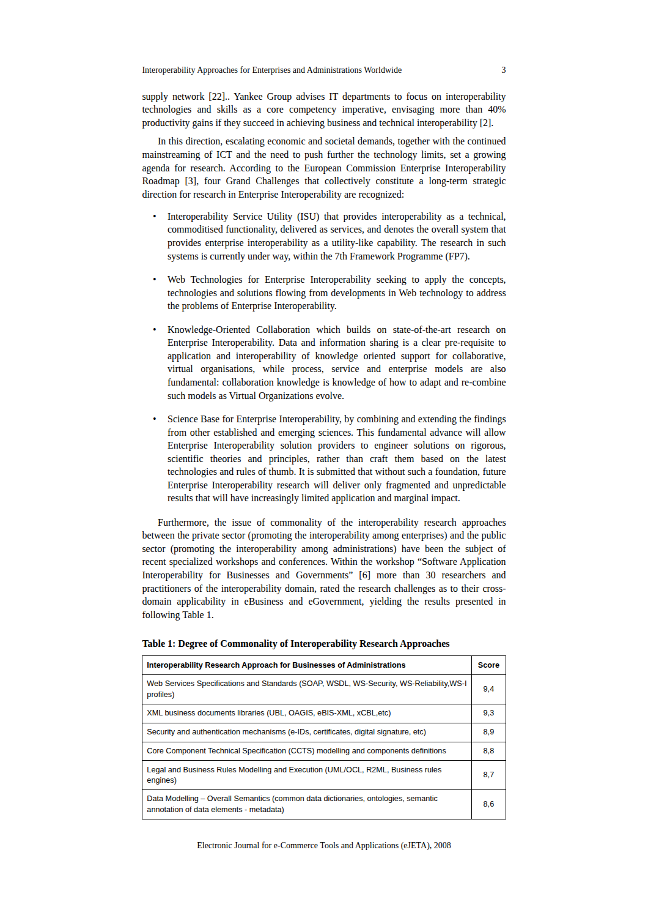Interoperability Approaches for Enterprises and Administrations Worldwide 3
supply network [22].. Yankee Group advises IT departments to focus on interoperability technologies and skills as a core competency imperative, envisaging more than 40% productivity gains if they succeed in achieving business and technical interoperability [2].
In this direction, escalating economic and societal demands, together with the continued mainstreaming of ICT and the need to push further the technology limits, set a growing agenda for research. According to the European Commission Enterprise Interoperability Roadmap [3], four Grand Challenges that collectively constitute a long-term strategic direction for research in Enterprise Interoperability are recognized:
Interoperability Service Utility (ISU) that provides interoperability as a technical, commoditised functionality, delivered as services, and denotes the overall system that provides enterprise interoperability as a utility-like capability. The research in such systems is currently under way, within the 7th Framework Programme (FP7).
Web Technologies for Enterprise Interoperability seeking to apply the concepts, technologies and solutions flowing from developments in Web technology to address the problems of Enterprise Interoperability.
Knowledge-Oriented Collaboration which builds on state-of-the-art research on Enterprise Interoperability. Data and information sharing is a clear pre-requisite to application and interoperability of knowledge oriented support for collaborative, virtual organisations, while process, service and enterprise models are also fundamental: collaboration knowledge is knowledge of how to adapt and re-combine such models as Virtual Organizations evolve.
Science Base for Enterprise Interoperability, by combining and extending the findings from other established and emerging sciences. This fundamental advance will allow Enterprise Interoperability solution providers to engineer solutions on rigorous, scientific theories and principles, rather than craft them based on the latest technologies and rules of thumb. It is submitted that without such a foundation, future Enterprise Interoperability research will deliver only fragmented and unpredictable results that will have increasingly limited application and marginal impact.
Furthermore, the issue of commonality of the interoperability research approaches between the private sector (promoting the interoperability among enterprises) and the public sector (promoting the interoperability among administrations) have been the subject of recent specialized workshops and conferences. Within the workshop “Software Application Interoperability for Businesses and Governments” [6] more than 30 researchers and practitioners of the interoperability domain, rated the research challenges as to their cross-domain applicability in eBusiness and eGovernment, yielding the results presented in following Table 1.
Table 1: Degree of Commonality of Interoperability Research Approaches
| Interoperability Research Approach for Businesses of Administrations | Score |
| --- | --- |
| Web Services Specifications and Standards (SOAP, WSDL, WS-Security, WS-Reliability,WS-I profiles) | 9,4 |
| XML business documents libraries (UBL, OAGIS, eBIS-XML, xCBL,etc) | 9,3 |
| Security and authentication mechanisms (e-IDs, certificates, digital signature, etc) | 8,9 |
| Core Component Technical Specification (CCTS) modelling and components definitions | 8,8 |
| Legal and Business Rules Modelling and Execution (UML/OCL, R2ML, Business rules engines) | 8,7 |
| Data Modelling – Overall Semantics (common data dictionaries, ontologies, semantic annotation of data elements - metadata) | 8,6 |
Electronic Journal for e-Commerce Tools and Applications (eJETA), 2008